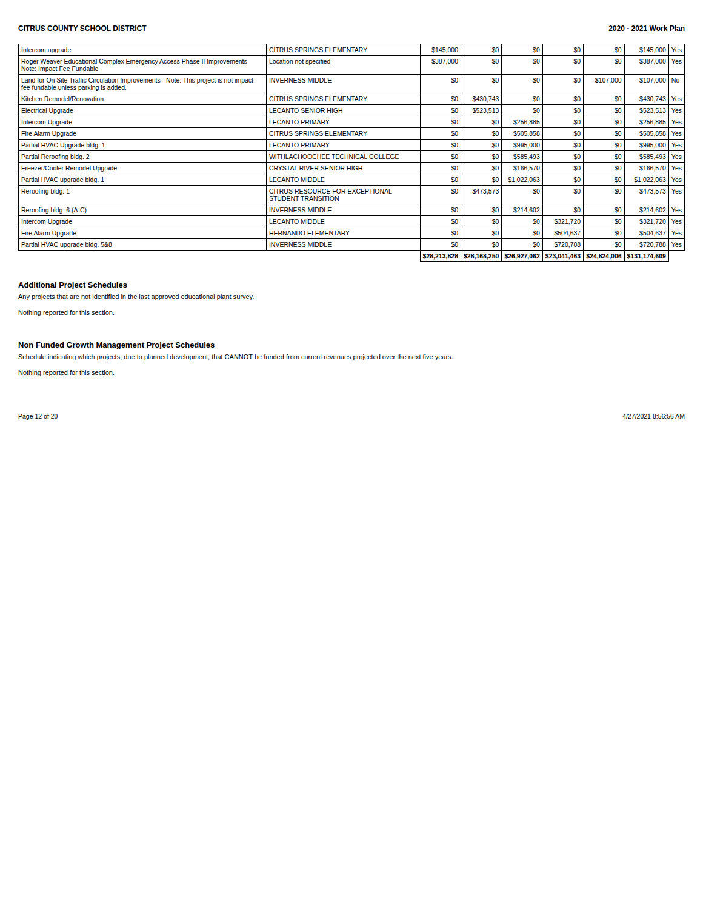CITRUS COUNTY SCHOOL DISTRICT 2020 - 2021 Work Plan
| Intercom upgrade | CITRUS SPRINGS ELEMENTARY | $145,000 | $0 | $0 | $0 | $0 | $145,000 | Yes |
| Roger Weaver Educational Complex Emergency Access Phase II Improvements Note: Impact Fee Fundable | Location not specified | $387,000 | $0 | $0 | $0 | $0 | $387,000 | Yes |
| Land for On Site Traffic Circulation Improvements - Note: This project is not impact fee fundable unless parking is added. | INVERNESS MIDDLE | $0 | $0 | $0 | $0 | $107,000 | $107,000 | No |
| Kitchen Remodel/Renovation | CITRUS SPRINGS ELEMENTARY | $0 | $430,743 | $0 | $0 | $0 | $430,743 | Yes |
| Electrical Upgrade | LECANTO SENIOR HIGH | $0 | $523,513 | $0 | $0 | $0 | $523,513 | Yes |
| Intercom Upgrade | LECANTO PRIMARY | $0 | $0 | $256,885 | $0 | $0 | $256,885 | Yes |
| Fire Alarm Upgrade | CITRUS SPRINGS ELEMENTARY | $0 | $0 | $505,858 | $0 | $0 | $505,858 | Yes |
| Partial HVAC Upgrade bldg. 1 | LECANTO PRIMARY | $0 | $0 | $995,000 | $0 | $0 | $995,000 | Yes |
| Partial Reroofing bldg. 2 | WITHLACHOOCHEE TECHNICAL COLLEGE | $0 | $0 | $585,493 | $0 | $0 | $585,493 | Yes |
| Freezer/Cooler Remodel Upgrade | CRYSTAL RIVER SENIOR HIGH | $0 | $0 | $166,570 | $0 | $0 | $166,570 | Yes |
| Partial HVAC upgrade bldg. 1 | LECANTO MIDDLE | $0 | $0 | $1,022,063 | $0 | $0 | $1,022,063 | Yes |
| Reroofing bldg. 1 | CITRUS RESOURCE FOR EXCEPTIONAL STUDENT TRANSITION | $0 | $473,573 | $0 | $0 | $0 | $473,573 | Yes |
| Reroofing bldg. 6 (A-C) | INVERNESS MIDDLE | $0 | $0 | $214,602 | $0 | $0 | $214,602 | Yes |
| Intercom Upgrade | LECANTO MIDDLE | $0 | $0 | $0 | $321,720 | $0 | $321,720 | Yes |
| Fire Alarm Upgrade | HERNANDO ELEMENTARY | $0 | $0 | $0 | $504,637 | $0 | $504,637 | Yes |
| Partial HVAC upgrade bldg. 5&8 | INVERNESS MIDDLE | $0 | $0 | $0 | $720,788 | $0 | $720,788 | Yes |
| | | $28,213,828 | $28,168,250 | $26,927,062 | $23,041,463 | $24,824,006 | $131,174,609 | |
Additional Project Schedules
Any projects that are not identified in the last approved educational plant survey.
Nothing reported for this section.
Non Funded Growth Management Project Schedules
Schedule indicating which projects, due to planned development, that CANNOT be funded from current revenues projected over the next five years.
Nothing reported for this section.
Page 12 of 20 4/27/2021 8:56:56 AM